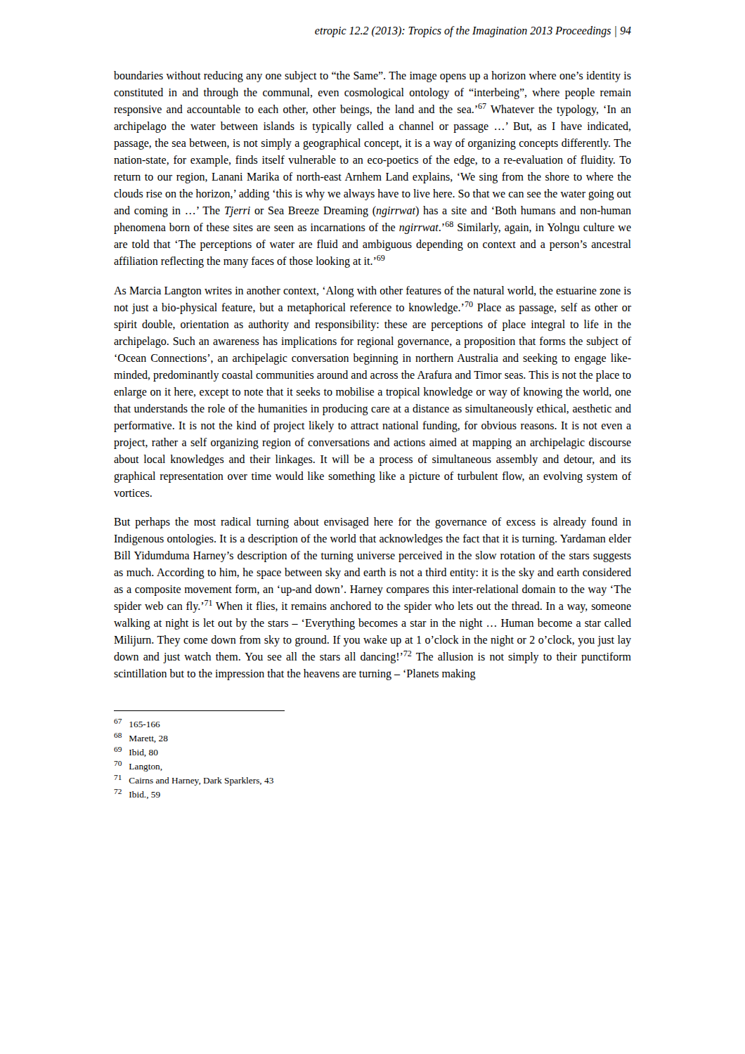etropic 12.2 (2013): Tropics of the Imagination 2013 Proceedings | 94
boundaries without reducing any one subject to “the Same”. The image opens up a horizon where one’s identity is constituted in and through the communal, even cosmological ontology of “interbeing”, where people remain responsive and accountable to each other, other beings, the land and the sea.’67 Whatever the typology, ‘In an archipelago the water between islands is typically called a channel or passage …’ But, as I have indicated, passage, the sea between, is not simply a geographical concept, it is a way of organizing concepts differently. The nation-state, for example, finds itself vulnerable to an eco-poetics of the edge, to a re-evaluation of fluidity. To return to our region, Lanani Marika of north-east Arnhem Land explains, ‘We sing from the shore to where the clouds rise on the horizon,’ adding ‘this is why we always have to live here. So that we can see the water going out and coming in …’ The Tjerri or Sea Breeze Dreaming (ngirrwat) has a site and ‘Both humans and non-human phenomena born of these sites are seen as incarnations of the ngirrwat.’68 Similarly, again, in Yolngu culture we are told that ‘The perceptions of water are fluid and ambiguous depending on context and a person’s ancestral affiliation reflecting the many faces of those looking at it.’69
As Marcia Langton writes in another context, ‘Along with other features of the natural world, the estuarine zone is not just a bio-physical feature, but a metaphorical reference to knowledge.’70 Place as passage, self as other or spirit double, orientation as authority and responsibility: these are perceptions of place integral to life in the archipelago. Such an awareness has implications for regional governance, a proposition that forms the subject of ‘Ocean Connections’, an archipelagic conversation beginning in northern Australia and seeking to engage like-minded, predominantly coastal communities around and across the Arafura and Timor seas. This is not the place to enlarge on it here, except to note that it seeks to mobilise a tropical knowledge or way of knowing the world, one that understands the role of the humanities in producing care at a distance as simultaneously ethical, aesthetic and performative. It is not the kind of project likely to attract national funding, for obvious reasons. It is not even a project, rather a self organizing region of conversations and actions aimed at mapping an archipelagic discourse about local knowledges and their linkages. It will be a process of simultaneous assembly and detour, and its graphical representation over time would like something like a picture of turbulent flow, an evolving system of vortices.
But perhaps the most radical turning about envisaged here for the governance of excess is already found in Indigenous ontologies. It is a description of the world that acknowledges the fact that it is turning. Yardaman elder Bill Yidumduma Harney’s description of the turning universe perceived in the slow rotation of the stars suggests as much. According to him, he space between sky and earth is not a third entity: it is the sky and earth considered as a composite movement form, an ‘up-and down’. Harney compares this inter-relational domain to the way ‘The spider web can fly.’71 When it flies, it remains anchored to the spider who lets out the thread. In a way, someone walking at night is let out by the stars – ‘Everything becomes a star in the night … Human become a star called Milijurn. They come down from sky to ground. If you wake up at 1 o’clock in the night or 2 o’clock, you just lay down and just watch them. You see all the stars all dancing!’72 The allusion is not simply to their punctiform scintillation but to the impression that the heavens are turning – ‘Planets making
67165-166
68 Marett, 28
69 Ibid, 80
70 Langton,
71 Cairns and Harney, Dark Sparklers, 43
72 Ibid., 59